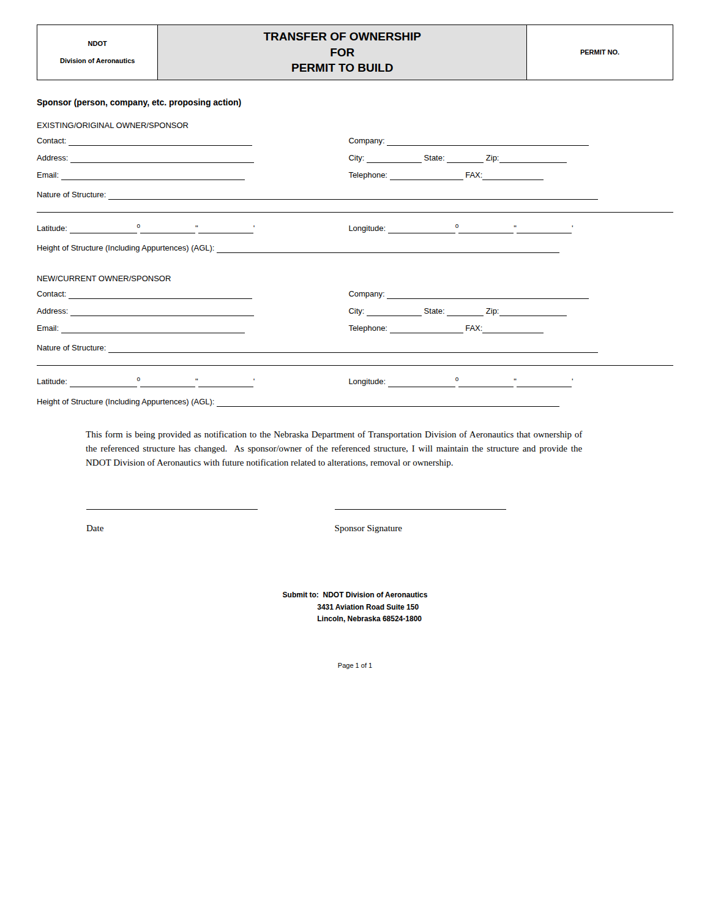| NDOT Division of Aeronautics | TRANSFER OF OWNERSHIP FOR PERMIT TO BUILD | PERMIT NO. |
Sponsor (person, company, etc. proposing action)
EXISTING/ORIGINAL OWNER/SPONSOR
| Contact: | Company: |
| Address: | City: State: Zip: |
| Email: | Telephone: FAX: |
Nature of Structure:
| Latitude: o " ' | Longitude: o " ' |
Height of Structure (Including Appurtences) (AGL):
NEW/CURRENT OWNER/SPONSOR
| Contact: | Company: |
| Address: | City: State: Zip: |
| Email: | Telephone: FAX: |
Nature of Structure:
| Latitude: o " ' | Longitude: o " ' |
Height of Structure (Including Appurtences) (AGL):
This form is being provided as notification to the Nebraska Department of Transportation Division of Aeronautics that ownership of the referenced structure has changed. As sponsor/owner of the referenced structure, I will maintain the structure and provide the NDOT Division of Aeronautics with future notification related to alterations, removal or ownership.
| Date | Sponsor Signature |
Submit to: NDOT Division of Aeronautics
3431 Aviation Road Suite 150
Lincoln, Nebraska 68524-1800
Page 1 of 1